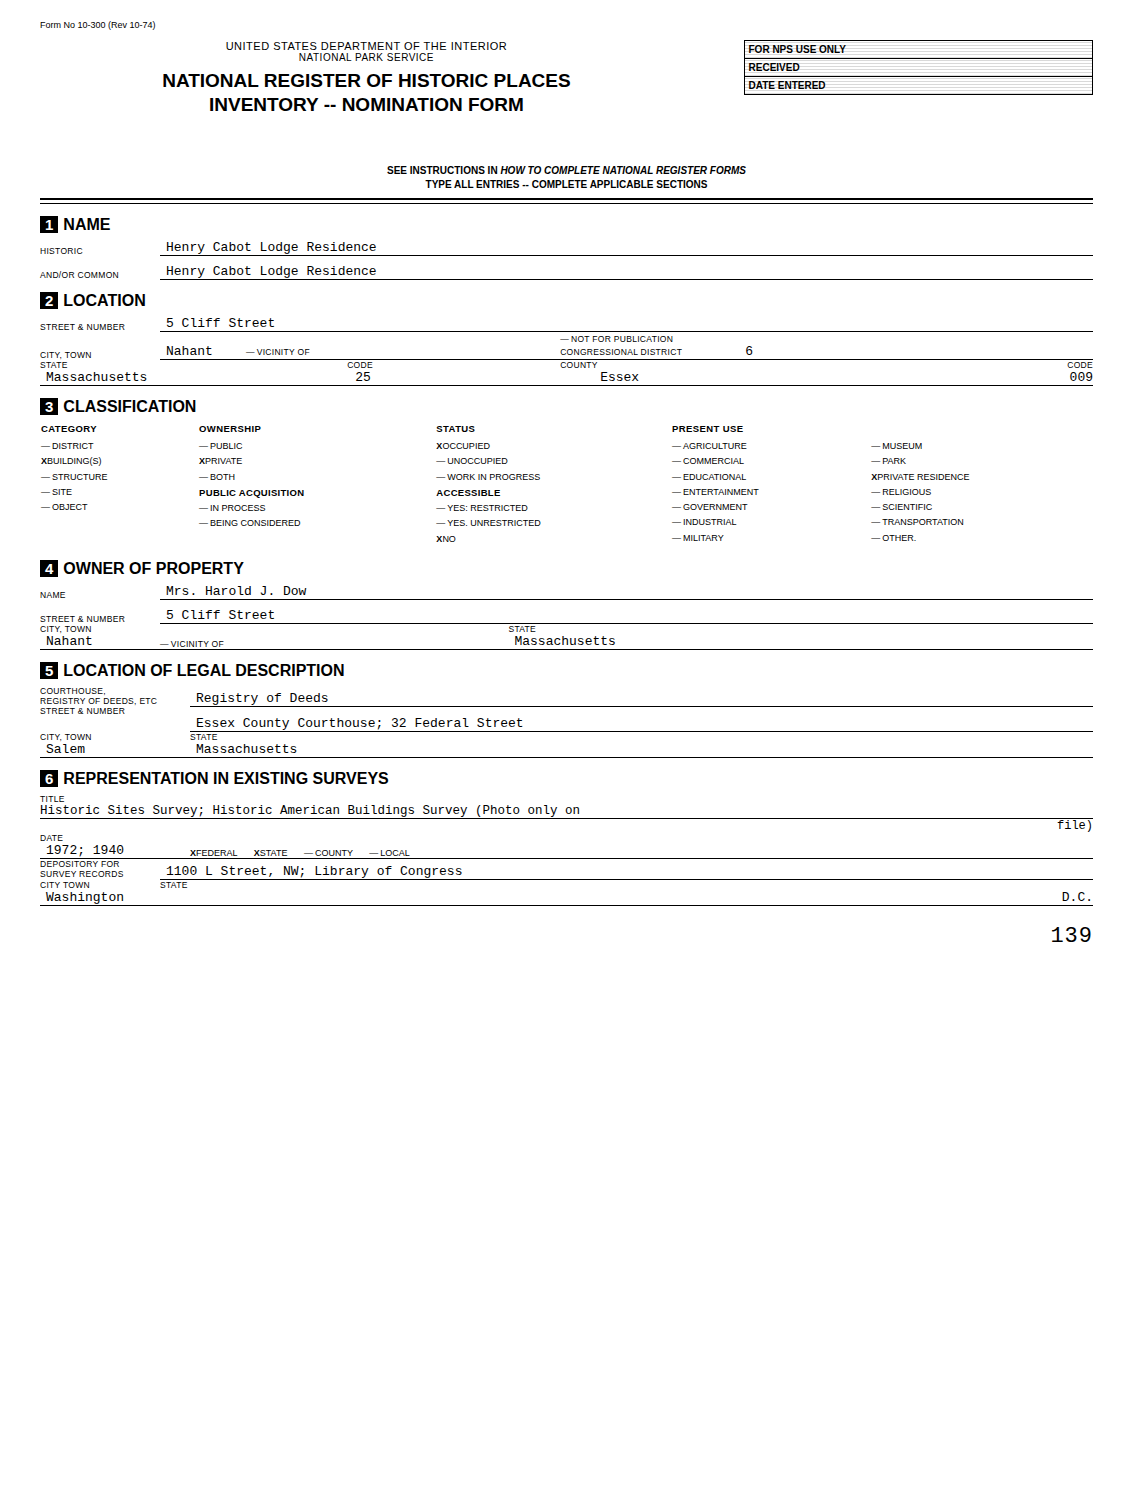Form No 10-300 (Rev 10-74)
UNITED STATES DEPARTMENT OF THE INTERIOR
NATIONAL PARK SERVICE
NATIONAL REGISTER OF HISTORIC PLACES
INVENTORY -- NOMINATION FORM
FOR NPS USE ONLY
RECEIVED
DATE ENTERED
SEE INSTRUCTIONS IN HOW TO COMPLETE NATIONAL REGISTER FORMS
TYPE ALL ENTRIES -- COMPLETE APPLICABLE SECTIONS
1 NAME
| HISTORIC | Henry Cabot Lodge Residence |
| AND/OR COMMON | Henry Cabot Lodge Residence |
2 LOCATION
| STREET & NUMBER | 5 Cliff Street |
| | | NOT FOR PUBLICATION |
| CITY, TOWN | Nahant VICINITY OF | CONGRESSIONAL DISTRICT 6 |
| STATE | CODE | COUNTY | CODE |
| Massachusetts | 25 | Essex | 009 |
3 CLASSIFICATION
| CATEGORY | OWNERSHIP | STATUS | PRESENT USE |
| --- | --- | --- | --- |
| DISTRICT X BUILDING(S) STRUCTURE SITE OBJECT | PUBLIC X PRIVATE BOTH PUBLIC ACQUISITION IN PROCESS BEING CONSIDERED | X OCCUPIED UNOCCUPIED WORK IN PROGRESS ACCESSIBLE YES: RESTRICTED YES. UNRESTRICTED X NO | AGRICULTURE COMMERCIAL EDUCATIONAL ENTERTAINMENT GOVERNMENT INDUSTRIAL MILITARY | MUSEUM PARK X PRIVATE RESIDENCE RELIGIOUS SCIENTIFIC TRANSPORTATION OTHER. |
4 OWNER OF PROPERTY
| NAME | Mrs. Harold J. Dow |
| STREET & NUMBER | 5 Cliff Street |
| CITY, TOWN | | STATE |
| Nahant | VICINITY OF | Massachusetts |
5 LOCATION OF LEGAL DESCRIPTION
| COURTHOUSE, REGISTRY OF DEEDS, ETC | Registry of Deeds |
| STREET & NUMBER | |
| | Essex County Courthouse; 32 Federal Street |
| CITY, TOWN | | STATE |
| Salem | | Massachusetts |
6 REPRESENTATION IN EXISTING SURVEYS
| TITLE |
| Historic Sites Survey; Historic American Buildings Survey (Photo only on |
| file) |
| DATE | |
| 1972; 1940 | X FEDERAL X STATE COUNTY LOCAL |
| DEPOSITORY FOR SURVEY RECORDS | 1100 L Street, NW; Library of Congress |
| CITY TOWN | | STATE |
| Washington | | D.C. |
139